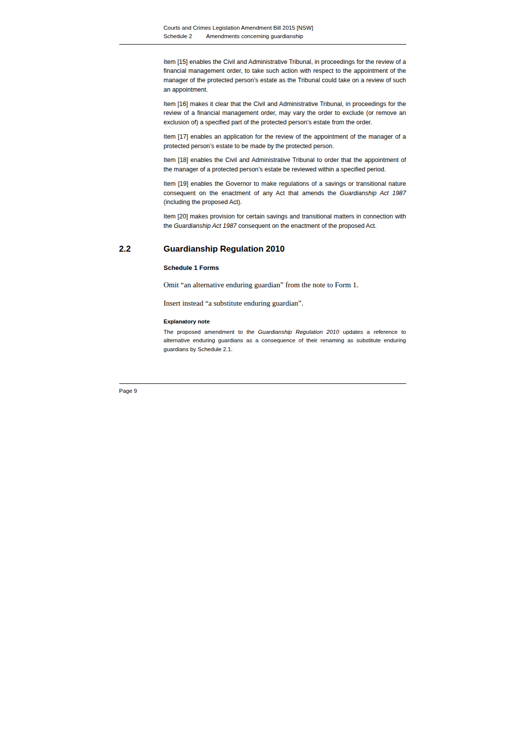Courts and Crimes Legislation Amendment Bill 2015 [NSW] Schedule 2 Amendments concerning guardianship
Item [15] enables the Civil and Administrative Tribunal, in proceedings for the review of a financial management order, to take such action with respect to the appointment of the manager of the protected person’s estate as the Tribunal could take on a review of such an appointment.
Item [16] makes it clear that the Civil and Administrative Tribunal, in proceedings for the review of a financial management order, may vary the order to exclude (or remove an exclusion of) a specified part of the protected person’s estate from the order.
Item [17] enables an application for the review of the appointment of the manager of a protected person’s estate to be made by the protected person.
Item [18] enables the Civil and Administrative Tribunal to order that the appointment of the manager of a protected person’s estate be reviewed within a specified period.
Item [19] enables the Governor to make regulations of a savings or transitional nature consequent on the enactment of any Act that amends the Guardianship Act 1987 (including the proposed Act).
Item [20] makes provision for certain savings and transitional matters in connection with the Guardianship Act 1987 consequent on the enactment of the proposed Act.
2.2 Guardianship Regulation 2010
Schedule 1 Forms
Omit “an alternative enduring guardian” from the note to Form 1.
Insert instead “a substitute enduring guardian”.
Explanatory note
The proposed amendment to the Guardianship Regulation 2010 updates a reference to alternative enduring guardians as a consequence of their renaming as substitute enduring guardians by Schedule 2.1.
Page 9